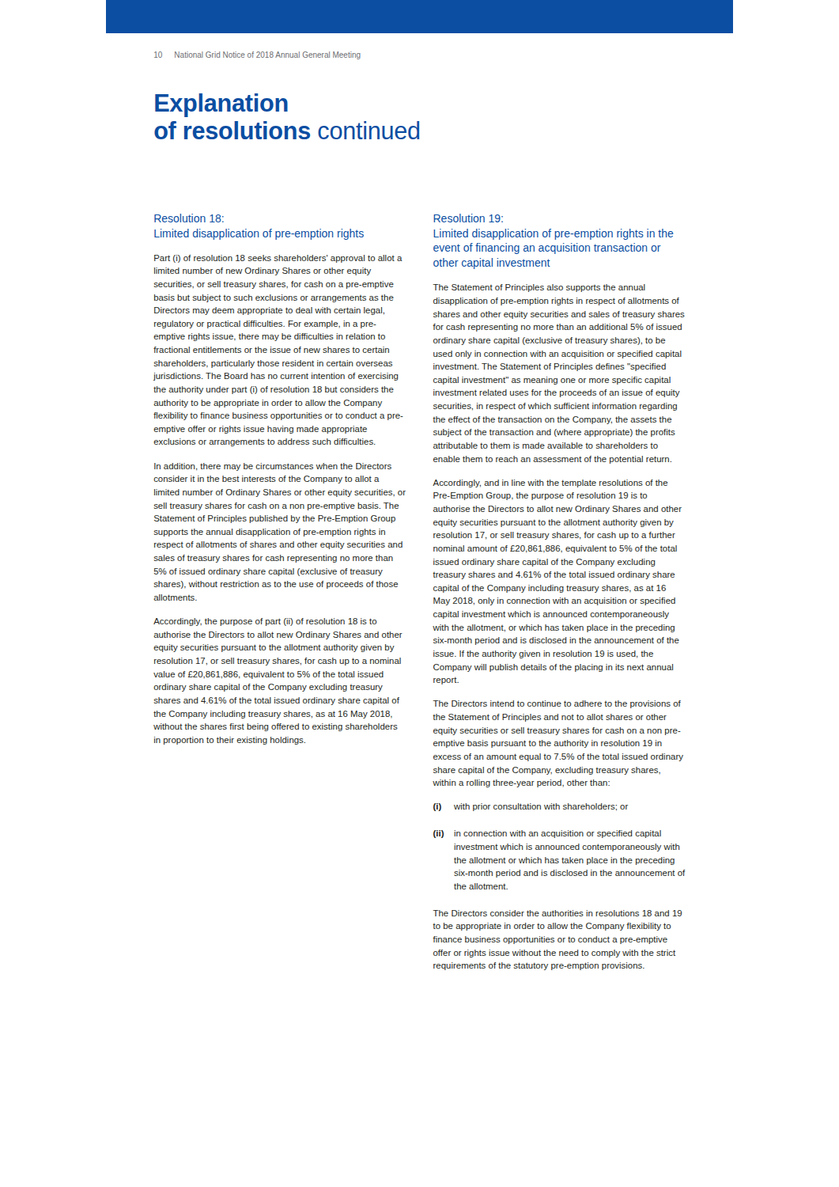10 National Grid Notice of 2018 Annual General Meeting
Explanation
of resolutions continued
Resolution 18:
Limited disapplication of pre-emption rights
Part (i) of resolution 18 seeks shareholders' approval to allot a limited number of new Ordinary Shares or other equity securities, or sell treasury shares, for cash on a pre-emptive basis but subject to such exclusions or arrangements as the Directors may deem appropriate to deal with certain legal, regulatory or practical difficulties. For example, in a pre-emptive rights issue, there may be difficulties in relation to fractional entitlements or the issue of new shares to certain shareholders, particularly those resident in certain overseas jurisdictions. The Board has no current intention of exercising the authority under part (i) of resolution 18 but considers the authority to be appropriate in order to allow the Company flexibility to finance business opportunities or to conduct a pre-emptive offer or rights issue having made appropriate exclusions or arrangements to address such difficulties.
In addition, there may be circumstances when the Directors consider it in the best interests of the Company to allot a limited number of Ordinary Shares or other equity securities, or sell treasury shares for cash on a non pre-emptive basis. The Statement of Principles published by the Pre-Emption Group supports the annual disapplication of pre-emption rights in respect of allotments of shares and other equity securities and sales of treasury shares for cash representing no more than 5% of issued ordinary share capital (exclusive of treasury shares), without restriction as to the use of proceeds of those allotments.
Accordingly, the purpose of part (ii) of resolution 18 is to authorise the Directors to allot new Ordinary Shares and other equity securities pursuant to the allotment authority given by resolution 17, or sell treasury shares, for cash up to a nominal value of £20,861,886, equivalent to 5% of the total issued ordinary share capital of the Company excluding treasury shares and 4.61% of the total issued ordinary share capital of the Company including treasury shares, as at 16 May 2018, without the shares first being offered to existing shareholders in proportion to their existing holdings.
Resolution 19:
Limited disapplication of pre-emption rights in the event of financing an acquisition transaction or other capital investment
The Statement of Principles also supports the annual disapplication of pre-emption rights in respect of allotments of shares and other equity securities and sales of treasury shares for cash representing no more than an additional 5% of issued ordinary share capital (exclusive of treasury shares), to be used only in connection with an acquisition or specified capital investment. The Statement of Principles defines "specified capital investment" as meaning one or more specific capital investment related uses for the proceeds of an issue of equity securities, in respect of which sufficient information regarding the effect of the transaction on the Company, the assets the subject of the transaction and (where appropriate) the profits attributable to them is made available to shareholders to enable them to reach an assessment of the potential return.
Accordingly, and in line with the template resolutions of the Pre-Emption Group, the purpose of resolution 19 is to authorise the Directors to allot new Ordinary Shares and other equity securities pursuant to the allotment authority given by resolution 17, or sell treasury shares, for cash up to a further nominal amount of £20,861,886, equivalent to 5% of the total issued ordinary share capital of the Company excluding treasury shares and 4.61% of the total issued ordinary share capital of the Company including treasury shares, as at 16 May 2018, only in connection with an acquisition or specified capital investment which is announced contemporaneously with the allotment, or which has taken place in the preceding six-month period and is disclosed in the announcement of the issue. If the authority given in resolution 19 is used, the Company will publish details of the placing in its next annual report.
The Directors intend to continue to adhere to the provisions of the Statement of Principles and not to allot shares or other equity securities or sell treasury shares for cash on a non pre-emptive basis pursuant to the authority in resolution 19 in excess of an amount equal to 7.5% of the total issued ordinary share capital of the Company, excluding treasury shares, within a rolling three-year period, other than:
(i) with prior consultation with shareholders; or
(ii) in connection with an acquisition or specified capital investment which is announced contemporaneously with the allotment or which has taken place in the preceding six-month period and is disclosed in the announcement of the allotment.
The Directors consider the authorities in resolutions 18 and 19 to be appropriate in order to allow the Company flexibility to finance business opportunities or to conduct a pre-emptive offer or rights issue without the need to comply with the strict requirements of the statutory pre-emption provisions.